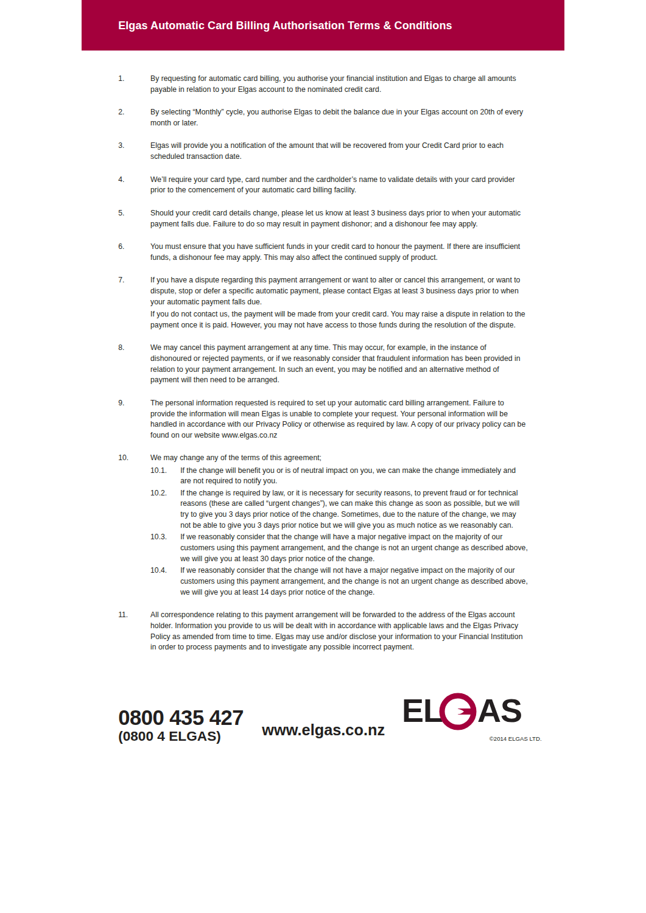Elgas Automatic Card Billing Authorisation Terms & Conditions
1.
By requesting for automatic card billing, you authorise your financial institution and Elgas to charge all amounts payable in relation to your Elgas account to the nominated credit card.
2.
By selecting “Monthly” cycle, you authorise Elgas to debit the balance due in your Elgas account on 20th of every month or later.
3.
Elgas will provide you a notification of the amount that will be recovered from your Credit Card prior to each scheduled transaction date.
4.
We’ll require your card type, card number and the cardholder’s name to validate details with your card provider prior to the comencement of your automatic card billing facility.
5.
Should your credit card details change, please let us know at least 3 business days prior to when your automatic payment falls due. Failure to do so may result in payment dishonor; and a dishonour fee may apply.
6.
You must ensure that you have sufficient funds in your credit card to honour the payment. If there are insufficient funds, a dishonour fee may apply. This may also affect the continued supply of product.
7.
If you have a dispute regarding this payment arrangement or want to alter or cancel this arrangement, or want to dispute, stop or defer a specific automatic payment, please contact Elgas at least 3 business days prior to when your automatic payment falls due.
If you do not contact us, the payment will be made from your credit card. You may raise a dispute in relation to the payment once it is paid. However, you may not have access to those funds during the resolution of the dispute.
8.
We may cancel this payment arrangement at any time. This may occur, for example, in the instance of dishonoured or rejected payments, or if we reasonably consider that fraudulent information has been provided in relation to your payment arrangement. In such an event, you may be notified and an alternative method of payment will then need to be arranged.
9.
The personal information requested is required to set up your automatic card billing arrangement. Failure to provide the information will mean Elgas is unable to complete your request. Your personal information will be handled in accordance with our Privacy Policy or otherwise as required by law. A copy of our privacy policy can be found on our website www.elgas.co.nz
10.
We may change any of the terms of this agreement;
10.1.
If the change will benefit you or is of neutral impact on you, we can make the change immediately and are not required to notify you.
10.2.
If the change is required by law, or it is necessary for security reasons, to prevent fraud or for technical reasons (these are called “urgent changes”), we can make this change as soon as possible, but we will try to give you 3 days prior notice of the change. Sometimes, due to the nature of the change, we may not be able to give you 3 days prior notice but we will give you as much notice as we reasonably can.
10.3.
If we reasonably consider that the change will have a major negative impact on the majority of our customers using this payment arrangement, and the change is not an urgent change as described above, we will give you at least 30 days prior notice of the change.
10.4.
If we reasonably consider that the change will not have a major negative impact on the majority of our customers using this payment arrangement, and the change is not an urgent change as described above, we will give you at least 14 days prior notice of the change.
11.
All correspondence relating to this payment arrangement will be forwarded to the address of the Elgas account holder. Information you provide to us will be dealt with in accordance with applicable laws and the Elgas Privacy Policy as amended from time to time. Elgas may use and/or disclose your information to your Financial Institution in order to process payments and to investigate any possible incorrect payment.
0800 435 427 (0800 4 ELGAS)
www.elgas.co.nz
EL AS
©2014 ELGAS LTD.